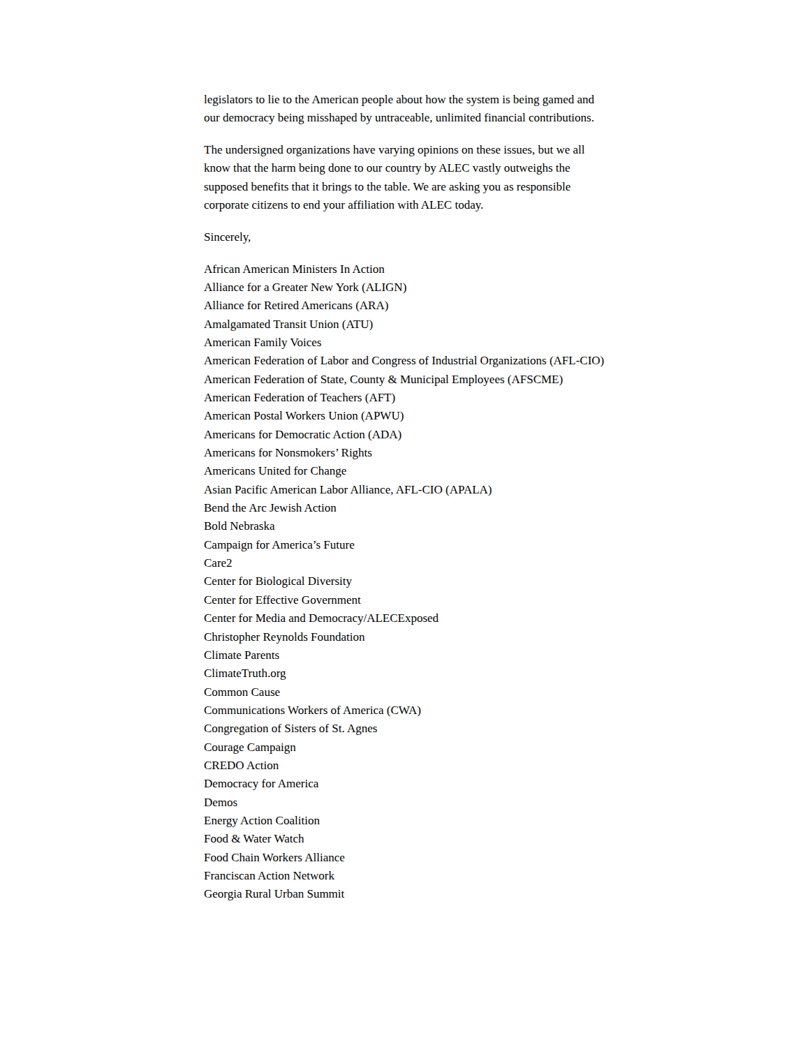legislators to lie to the American people about how the system is being gamed and our democracy being misshaped by untraceable, unlimited financial contributions.
The undersigned organizations have varying opinions on these issues, but we all know that the harm being done to our country by ALEC vastly outweighs the supposed benefits that it brings to the table. We are asking you as responsible corporate citizens to end your affiliation with ALEC today.
Sincerely,
African American Ministers In Action
Alliance for a Greater New York (ALIGN)
Alliance for Retired Americans (ARA)
Amalgamated Transit Union (ATU)
American Family Voices
American Federation of Labor and Congress of Industrial Organizations (AFL-CIO)
American Federation of State, County & Municipal Employees (AFSCME)
American Federation of Teachers (AFT)
American Postal Workers Union (APWU)
Americans for Democratic Action (ADA)
Americans for Nonsmokers’ Rights
Americans United for Change
Asian Pacific American Labor Alliance, AFL-CIO (APALA)
Bend the Arc Jewish Action
Bold Nebraska
Campaign for America’s Future
Care2
Center for Biological Diversity
Center for Effective Government
Center for Media and Democracy/ALECExposed
Christopher Reynolds Foundation
Climate Parents
ClimateTruth.org
Common Cause
Communications Workers of America (CWA)
Congregation of Sisters of St. Agnes
Courage Campaign
CREDO Action
Democracy for America
Demos
Energy Action Coalition
Food & Water Watch
Food Chain Workers Alliance
Franciscan Action Network
Georgia Rural Urban Summit